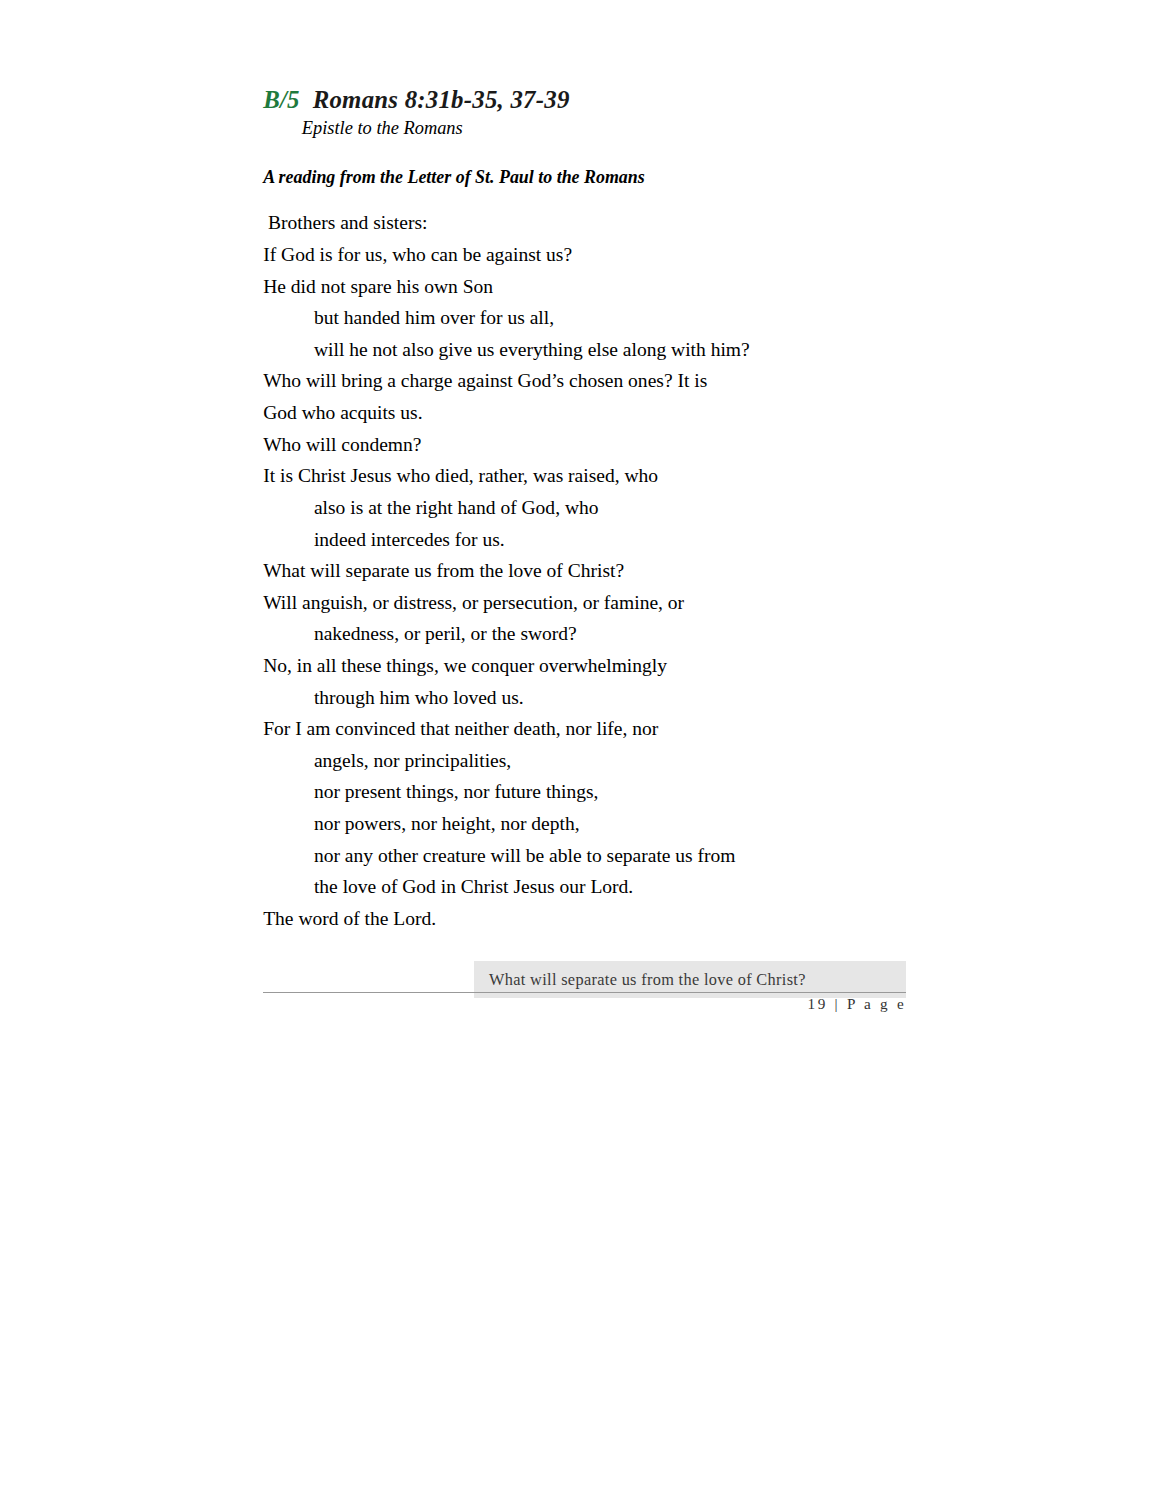B/5 Romans 8:31b-35, 37-39
Epistle to the Romans
A reading from the Letter of St. Paul to the Romans
Brothers and sisters:
If God is for us, who can be against us?
He did not spare his own Son
but handed him over for us all,
will he not also give us everything else along with him?
Who will bring a charge against God’s chosen ones? It is
God who acquits us.
Who will condemn?
It is Christ Jesus who died, rather, was raised, who
also is at the right hand of God, who
indeed intercedes for us.
What will separate us from the love of Christ?
Will anguish, or distress, or persecution, or famine, or
nakedness, or peril, or the sword?
No, in all these things, we conquer overwhelmingly
through him who loved us.
For I am convinced that neither death, nor life, nor
angels, nor principalities,
nor present things, nor future things,
nor powers, nor height, nor depth,
nor any other creature will be able to separate us from
the love of God in Christ Jesus our Lord.
The word of the Lord.
What will separate us from the love of Christ?
19 | P a g e